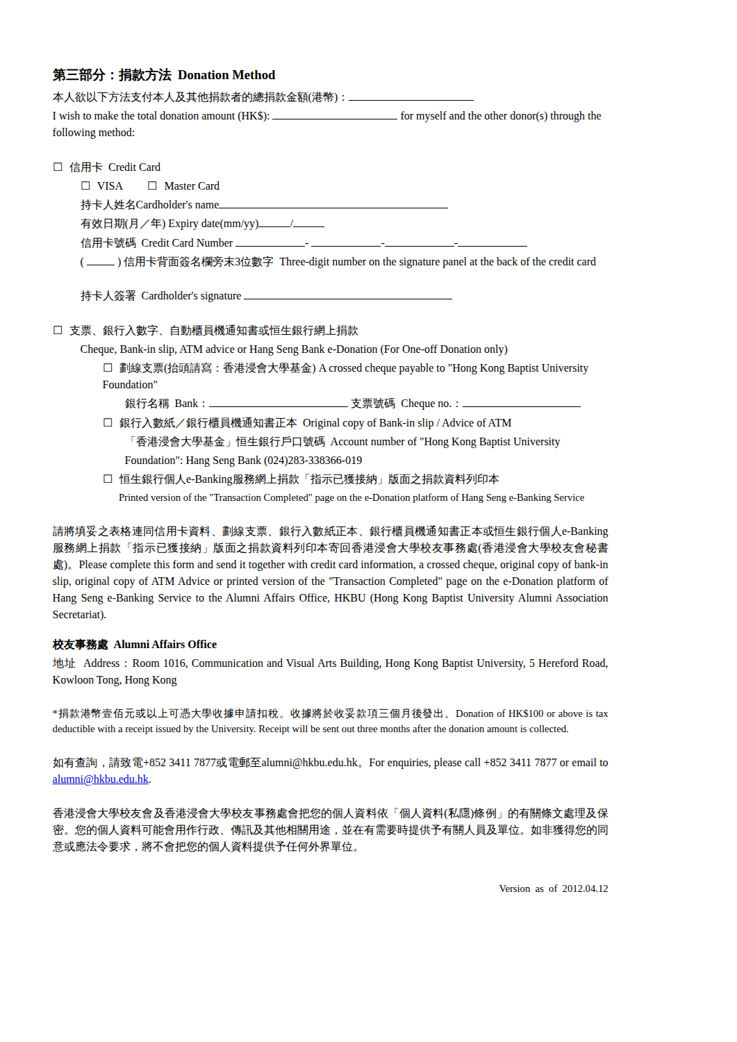第三部分：捐款方法 Donation Method
本人欲以下方法支付本人及其他捐款者的總捐款金額(港幣)：
I wish to make the total donation amount (HK$): for myself and the other donor(s) through the following method:
☐ 信用卡 Credit Card
☐ VISA ☐ Master Card
持卡人姓名Cardholder's name
有效日期(月／年) Expiry date(mm/yy) /
信用卡號碼 Credit Card Number - - -
( ) 信用卡背面簽名欄旁末3位數字 Three-digit number on the signature panel at the back of the credit card
持卡人簽署 Cardholder's signature
☐ 支票、銀行入數字、自動櫃員機通知書或恒生銀行網上捐款
Cheque, Bank-in slip, ATM advice or Hang Seng Bank e-Donation (For One-off Donation only)
☐ 劃線支票(抬頭請寫：香港浸會大學基金) A crossed cheque payable to "Hong Kong Baptist University Foundation"
銀行名稱 Bank： 支票號碼 Cheque no.：
☐ 銀行入數紙／銀行櫃員機通知書正本 Original copy of Bank-in slip / Advice of ATM
「香港浸會大學基金」恒生銀行戶口號碼 Account number of "Hong Kong Baptist University
Foundation": Hang Seng Bank (024)283-338366-019
☐ 恒生銀行個人e-Banking服務網上捐款「指示已獲接納」版面之捐款資料列印本
Printed version of the "Transaction Completed" page on the e-Donation platform of Hang Seng e-Banking Service
請將填妥之表格連同信用卡資料、劃線支票、銀行入數紙正本、銀行櫃員機通知書正本或恒生銀行個人e-Banking服務網上捐款「指示已獲接納」版面之捐款資料列印本寄回香港浸會大學校友事務處(香港浸會大學校友會秘書處)。Please complete this form and send it together with credit card information, a crossed cheque, original copy of bank-in slip, original copy of ATM Advice or printed version of the "Transaction Completed" page on the e-Donation platform of Hang Seng e-Banking Service to the Alumni Affairs Office, HKBU (Hong Kong Baptist University Alumni Association Secretariat).
校友事務處 Alumni Affairs Office
地址 Address：Room 1016, Communication and Visual Arts Building, Hong Kong Baptist University, 5 Hereford Road, Kowloon Tong, Hong Kong
*捐款港幣壹佰元或以上可憑大學收據申請扣稅。收據將於收妥款項三個月後發出。Donation of HK$100 or above is tax deductible with a receipt issued by the University. Receipt will be sent out three months after the donation amount is collected.
如有查詢，請致電+852 3411 7877或電郵至alumni@hkbu.edu.hk。For enquiries, please call +852 3411 7877 or email to alumni@hkbu.edu.hk.
香港浸會大學校友會及香港浸會大學校友事務處會把您的個人資料依「個人資料(私隱)條例」的有關條文處理及保密。您的個人資料可能會用作行政、傳訊及其他相關用途，並在有需要時提供予有關人員及單位。如非獲得您的同意或應法令要求，將不會把您的個人資料提供予任何外界單位。
Version as of 2012.04.12